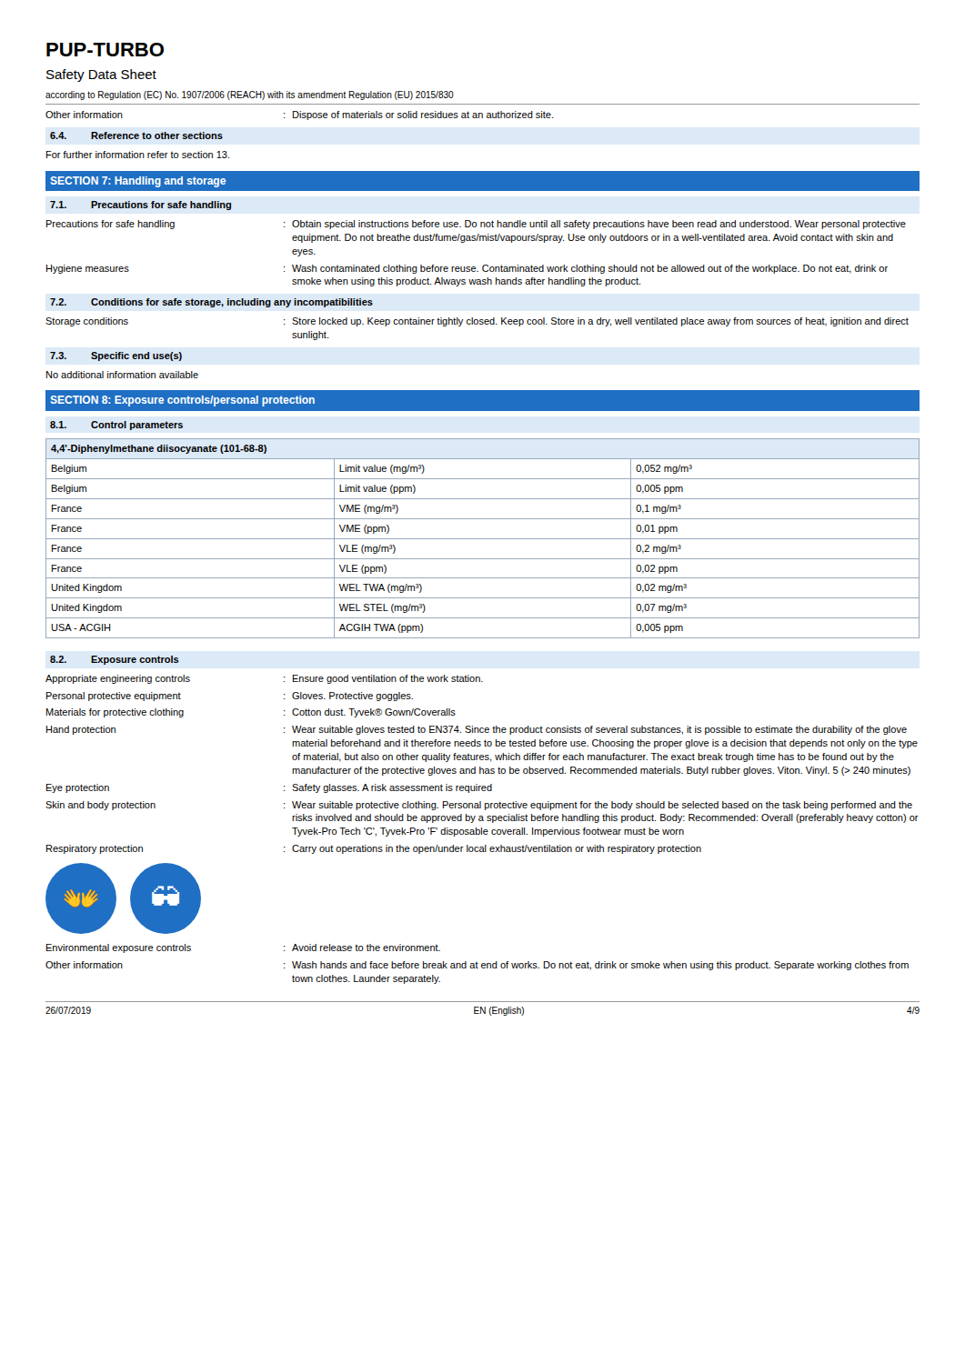PUP-TURBO
Safety Data Sheet
according to Regulation (EC) No. 1907/2006 (REACH) with its amendment Regulation (EU) 2015/830
Other information
:
Dispose of materials or solid residues at an authorized site.
6.4. Reference to other sections
For further information refer to section 13.
SECTION 7: Handling and storage
7.1. Precautions for safe handling
Precautions for safe handling
:
Obtain special instructions before use. Do not handle until all safety precautions have been read and understood. Wear personal protective equipment. Do not breathe dust/fume/gas/mist/vapours/spray. Use only outdoors or in a well-ventilated area. Avoid contact with skin and eyes.
Hygiene measures
:
Wash contaminated clothing before reuse. Contaminated work clothing should not be allowed out of the workplace. Do not eat, drink or smoke when using this product. Always wash hands after handling the product.
7.2. Conditions for safe storage, including any incompatibilities
Storage conditions
:
Store locked up. Keep container tightly closed. Keep cool. Store in a dry, well ventilated place away from sources of heat, ignition and direct sunlight.
7.3. Specific end use(s)
No additional information available
SECTION 8: Exposure controls/personal protection
8.1. Control parameters
| 4,4'-Diphenylmethane diisocyanate (101-68-8) |
| --- |
| Belgium | Limit value (mg/m³) | 0,052 mg/m³ |
| Belgium | Limit value (ppm) | 0,005 ppm |
| France | VME (mg/m³) | 0,1 mg/m³ |
| France | VME (ppm) | 0,01 ppm |
| France | VLE (mg/m³) | 0,2 mg/m³ |
| France | VLE (ppm) | 0,02 ppm |
| United Kingdom | WEL TWA (mg/m³) | 0,02 mg/m³ |
| United Kingdom | WEL STEL (mg/m³) | 0,07 mg/m³ |
| USA - ACGIH | ACGIH TWA (ppm) | 0,005 ppm |
8.2. Exposure controls
Appropriate engineering controls
:
Ensure good ventilation of the work station.
Personal protective equipment
:
Gloves. Protective goggles.
Materials for protective clothing
:
Cotton dust. Tyvek® Gown/Coveralls
Hand protection
:
Wear suitable gloves tested to EN374. Since the product consists of several substances, it is possible to estimate the durability of the glove material beforehand and it therefore needs to be tested before use. Choosing the proper glove is a decision that depends not only on the type of material, but also on other quality features, which differ for each manufacturer. The exact break trough time has to be found out by the manufacturer of the protective gloves and has to be observed. Recommended materials. Butyl rubber gloves. Viton. Vinyl. 5 (> 240 minutes)
Eye protection
:
Safety glasses. A risk assessment is required
Skin and body protection
:
Wear suitable protective clothing. Personal protective equipment for the body should be selected based on the task being performed and the risks involved and should be approved by a specialist before handling this product. Body: Recommended: Overall (preferably heavy cotton) or Tyvek-Pro Tech 'C', Tyvek-Pro 'F' disposable coverall. Impervious footwear must be worn
Respiratory protection
:
Carry out operations in the open/under local exhaust/ventilation or with respiratory protection
👐 🕶
Environmental exposure controls
:
Avoid release to the environment.
Other information
:
Wash hands and face before break and at end of works. Do not eat, drink or smoke when using this product. Separate working clothes from town clothes. Launder separately.
26/07/2019
EN (English)
4/9